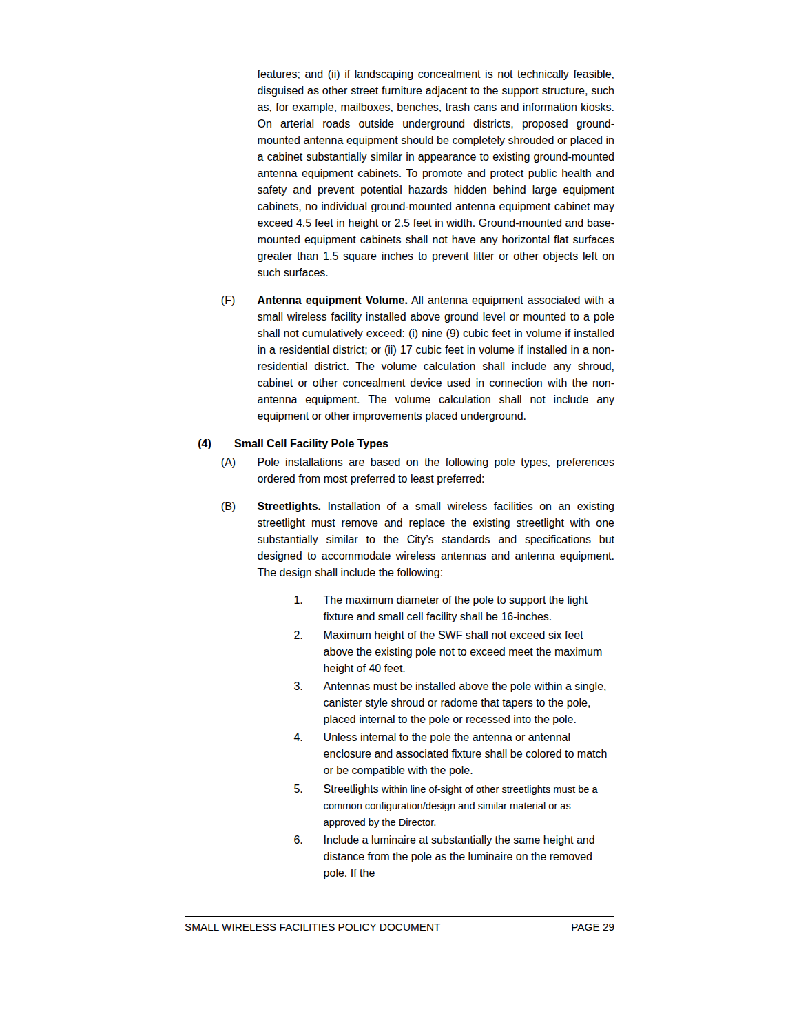features; and (ii) if landscaping concealment is not technically feasible, disguised as other street furniture adjacent to the support structure, such as, for example, mailboxes, benches, trash cans and information kiosks. On arterial roads outside underground districts, proposed ground-mounted antenna equipment should be completely shrouded or placed in a cabinet substantially similar in appearance to existing ground-mounted antenna equipment cabinets. To promote and protect public health and safety and prevent potential hazards hidden behind large equipment cabinets, no individual ground-mounted antenna equipment cabinet may exceed 4.5 feet in height or 2.5 feet in width. Ground-mounted and base-mounted equipment cabinets shall not have any horizontal flat surfaces greater than 1.5 square inches to prevent litter or other objects left on such surfaces.
(F)
Antenna equipment Volume. All antenna equipment associated with a small wireless facility installed above ground level or mounted to a pole shall not cumulatively exceed: (i) nine (9) cubic feet in volume if installed in a residential district; or (ii) 17 cubic feet in volume if installed in a non-residential district. The volume calculation shall include any shroud, cabinet or other concealment device used in connection with the non-antenna equipment. The volume calculation shall not include any equipment or other improvements placed underground.
(4)
Small Cell Facility Pole Types
(A)
Pole installations are based on the following pole types, preferences ordered from most preferred to least preferred:
(B)
Streetlights. Installation of a small wireless facilities on an existing streetlight must remove and replace the existing streetlight with one substantially similar to the City’s standards and specifications but designed to accommodate wireless antennas and antenna equipment. The design shall include the following:
1. The maximum diameter of the pole to support the light fixture and small cell facility shall be 16-inches.
2. Maximum height of the SWF shall not exceed six feet above the existing pole not to exceed meet the maximum height of 40 feet.
3. Antennas must be installed above the pole within a single, canister style shroud or radome that tapers to the pole, placed internal to the pole or recessed into the pole.
4. Unless internal to the pole the antenna or antennal enclosure and associated fixture shall be colored to match or be compatible with the pole.
5. Streetlights within line of-sight of other streetlights must be a common configuration/design and similar material or as approved by the Director.
6. Include a luminaire at substantially the same height and distance from the pole as the luminaire on the removed pole. If the
SMALL WIRELESS FACILITIES POLICY DOCUMENT
PAGE 29